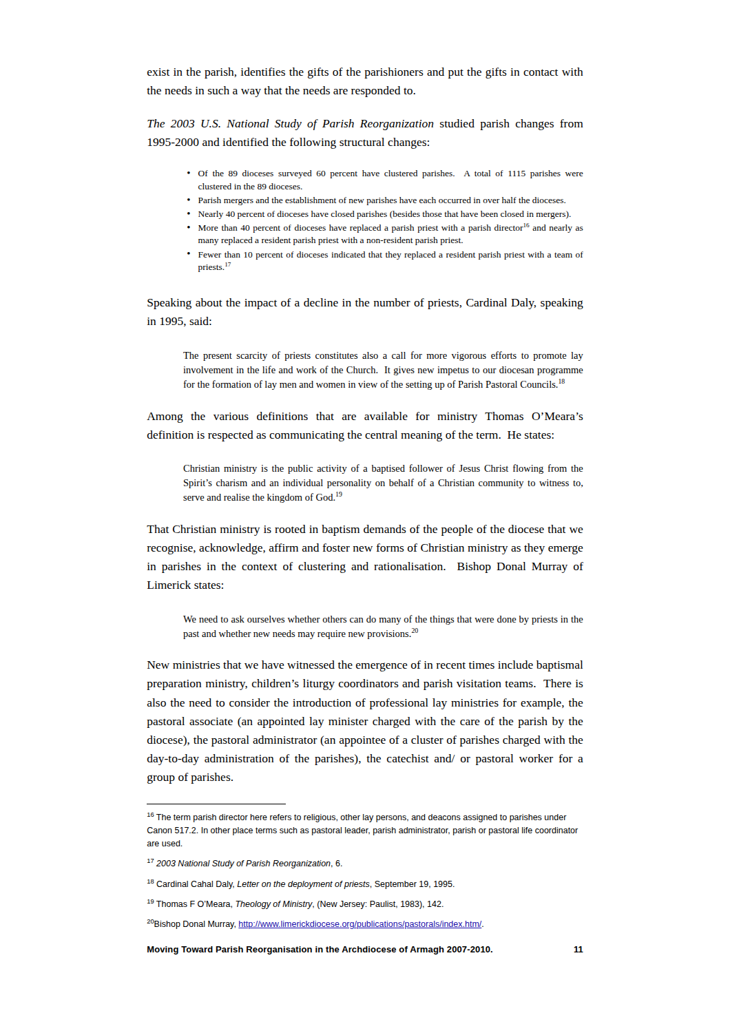exist in the parish, identifies the gifts of the parishioners and put the gifts in contact with the needs in such a way that the needs are responded to.
The 2003 U.S. National Study of Parish Reorganization studied parish changes from 1995-2000 and identified the following structural changes:
Of the 89 dioceses surveyed 60 percent have clustered parishes. A total of 1115 parishes were clustered in the 89 dioceses.
Parish mergers and the establishment of new parishes have each occurred in over half the dioceses.
Nearly 40 percent of dioceses have closed parishes (besides those that have been closed in mergers).
More than 40 percent of dioceses have replaced a parish priest with a parish director16 and nearly as many replaced a resident parish priest with a non-resident parish priest.
Fewer than 10 percent of dioceses indicated that they replaced a resident parish priest with a team of priests.17
Speaking about the impact of a decline in the number of priests, Cardinal Daly, speaking in 1995, said:
The present scarcity of priests constitutes also a call for more vigorous efforts to promote lay involvement in the life and work of the Church. It gives new impetus to our diocesan programme for the formation of lay men and women in view of the setting up of Parish Pastoral Councils.18
Among the various definitions that are available for ministry Thomas O’Meara’s definition is respected as communicating the central meaning of the term. He states:
Christian ministry is the public activity of a baptised follower of Jesus Christ flowing from the Spirit’s charism and an individual personality on behalf of a Christian community to witness to, serve and realise the kingdom of God.19
That Christian ministry is rooted in baptism demands of the people of the diocese that we recognise, acknowledge, affirm and foster new forms of Christian ministry as they emerge in parishes in the context of clustering and rationalisation. Bishop Donal Murray of Limerick states:
We need to ask ourselves whether others can do many of the things that were done by priests in the past and whether new needs may require new provisions.20
New ministries that we have witnessed the emergence of in recent times include baptismal preparation ministry, children’s liturgy coordinators and parish visitation teams. There is also the need to consider the introduction of professional lay ministries for example, the pastoral associate (an appointed lay minister charged with the care of the parish by the diocese), the pastoral administrator (an appointee of a cluster of parishes charged with the day-to-day administration of the parishes), the catechist and/ or pastoral worker for a group of parishes.
16 The term parish director here refers to religious, other lay persons, and deacons assigned to parishes under Canon 517.2. In other place terms such as pastoral leader, parish administrator, parish or pastoral life coordinator are used.
17 2003 National Study of Parish Reorganization, 6.
18 Cardinal Cahal Daly, Letter on the deployment of priests, September 19, 1995.
19 Thomas F O’Meara, Theology of Ministry, (New Jersey: Paulist, 1983), 142.
20Bishop Donal Murray, http://www.limerickdiocese.org/publications/pastorals/index.htm/.
Moving Toward Parish Reorganisation in the Archdiocese of Armagh 2007-2010. 11